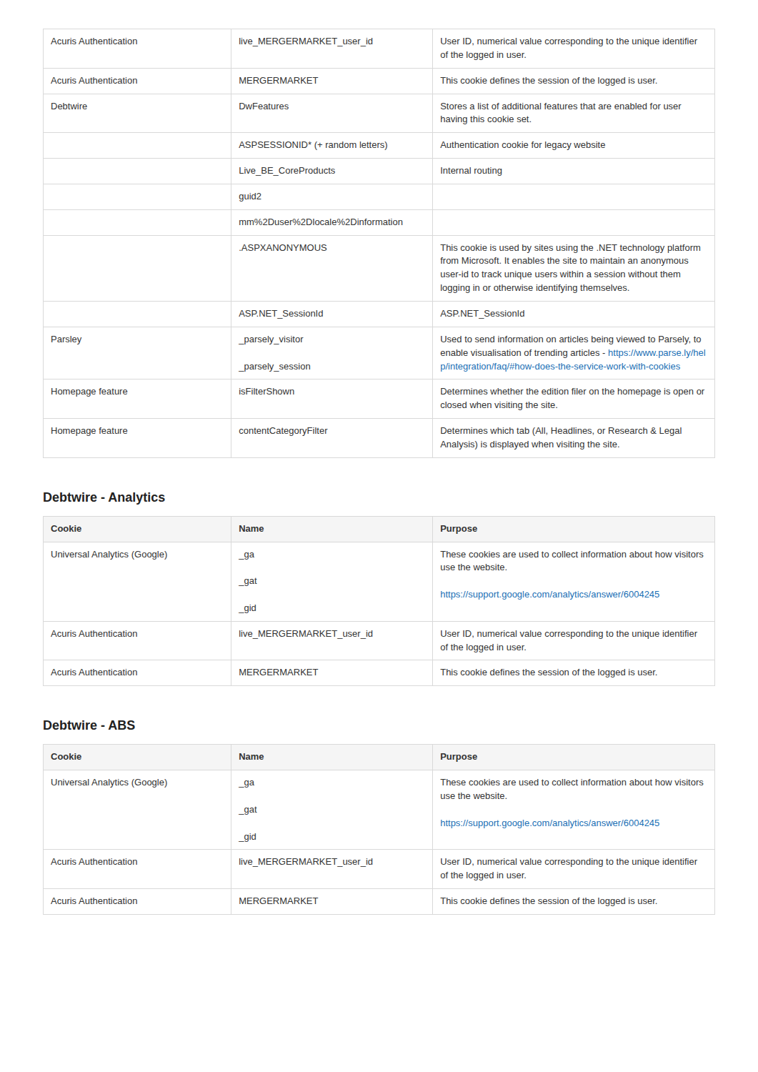| Acuris Authentication | live_MERGERMARKET_user_id | User ID, numerical value corresponding to the unique identifier of the logged in user. |
| Acuris Authentication | MERGERMARKET | This cookie defines the session of the logged is user. |
| Debtwire | DwFeatures | Stores a list of additional features that are enabled for user having this cookie set. |
| | ASPSESSIONID* (+ random letters) | Authentication cookie for legacy website |
| | Live_BE_CoreProducts | Internal routing |
| | guid2 | |
| | mm%2Duser%2Dlocale%2Dinformation | |
| | .ASPXANONYMOUS | This cookie is used by sites using the .NET technology platform from Microsoft. It enables the site to maintain an anonymous user-id to track unique users within a session without them logging in or otherwise identifying themselves. |
| | ASP.NET_SessionId | ASP.NET_SessionId |
| Parsley | _parsely_visitor _parsely_session | Used to send information on articles being viewed to Parsely, to enable visualisation of trending articles - https://www.parse.ly/help/integration/faq/#how-does-the-service-work-with-cookies |
| Homepage feature | isFilterShown | Determines whether the edition filer on the homepage is open or closed when visiting the site. |
| Homepage feature | contentCategoryFilter | Determines which tab (All, Headlines, or Research & Legal Analysis) is displayed when visiting the site. |
Debtwire - Analytics
| Cookie | Name | Purpose |
| --- | --- | --- |
| Universal Analytics (Google) | _ga _gat _gid | These cookies are used to collect information about how visitors use the website. https://support.google.com/analytics/answer/6004245 |
| Acuris Authentication | live_MERGERMARKET_user_id | User ID, numerical value corresponding to the unique identifier of the logged in user. |
| Acuris Authentication | MERGERMARKET | This cookie defines the session of the logged is user. |
Debtwire - ABS
| Cookie | Name | Purpose |
| --- | --- | --- |
| Universal Analytics (Google) | _ga _gat _gid | These cookies are used to collect information about how visitors use the website. https://support.google.com/analytics/answer/6004245 |
| Acuris Authentication | live_MERGERMARKET_user_id | User ID, numerical value corresponding to the unique identifier of the logged in user. |
| Acuris Authentication | MERGERMARKET | This cookie defines the session of the logged is user. |